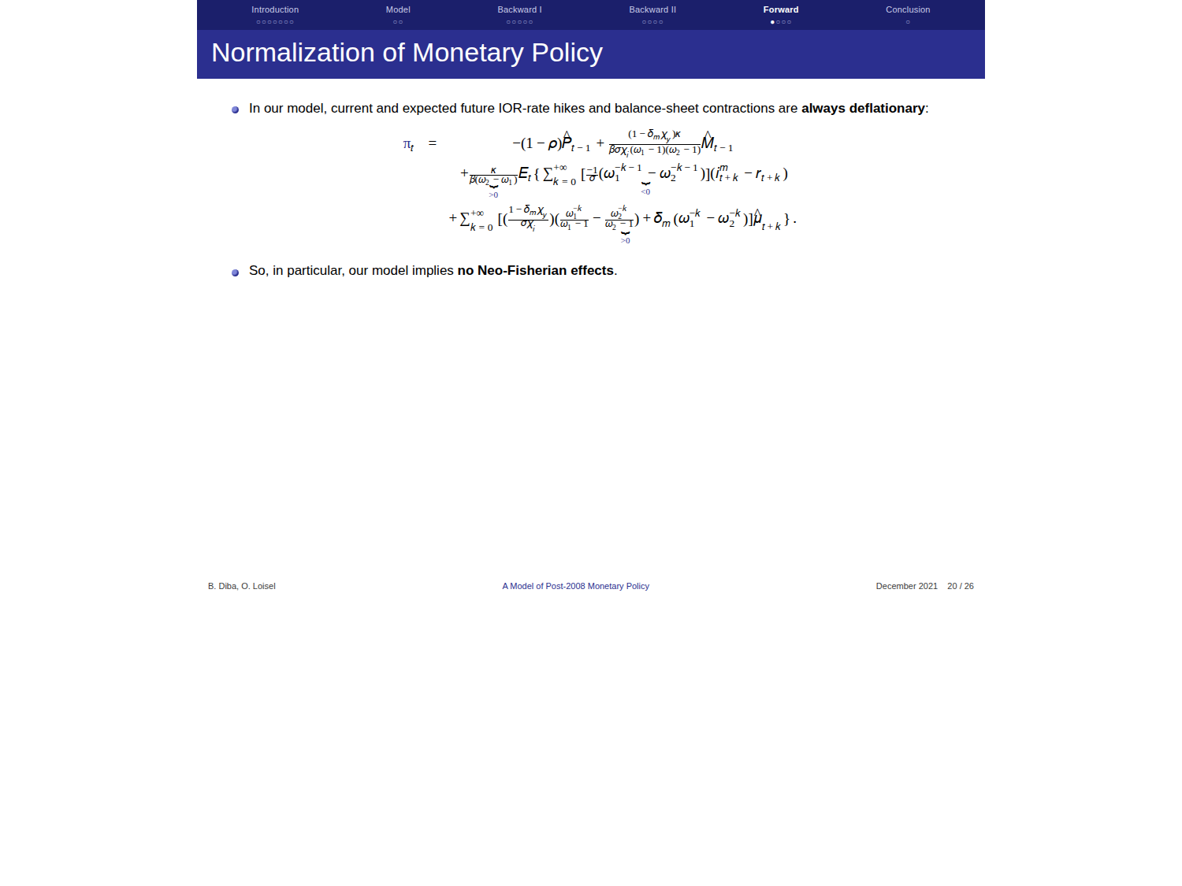Introduction○○○○○○○
Model○○
Backward I○○○○○
Backward II○○○○
Forward●○○○
Conclusion○
Normalization of Monetary Policy
In our model, current and expected future IOR-rate hikes and balance-sheet contractions are always deflationary:
πt = − (1−ρ) P^t−1 + (1−δmχy) κ βσχi (ω1−1) (ω2−1) M^t−1 + κ β(ω2−ω1) ⏟ >0 Et { ∑ k=0 +∞ [ −1σ ( ω1−k−1 − ω2−k−1 ) ] ⏟ <0 ( it+km − rt+k ) + ∑ k=0 +∞ [ ( 1−δmχy σχi ) ( ω1−k ω1−1 − ω2−k ω2−1 ) + δm ( ω1−k − ω2−k ) ] ⏟ >0 μ^t+k } .
So, in particular, our model implies no Neo-Fisherian effects.
B. Diba, O. Loisel
A Model of Post-2008 Monetary Policy
December 2021 20 / 26